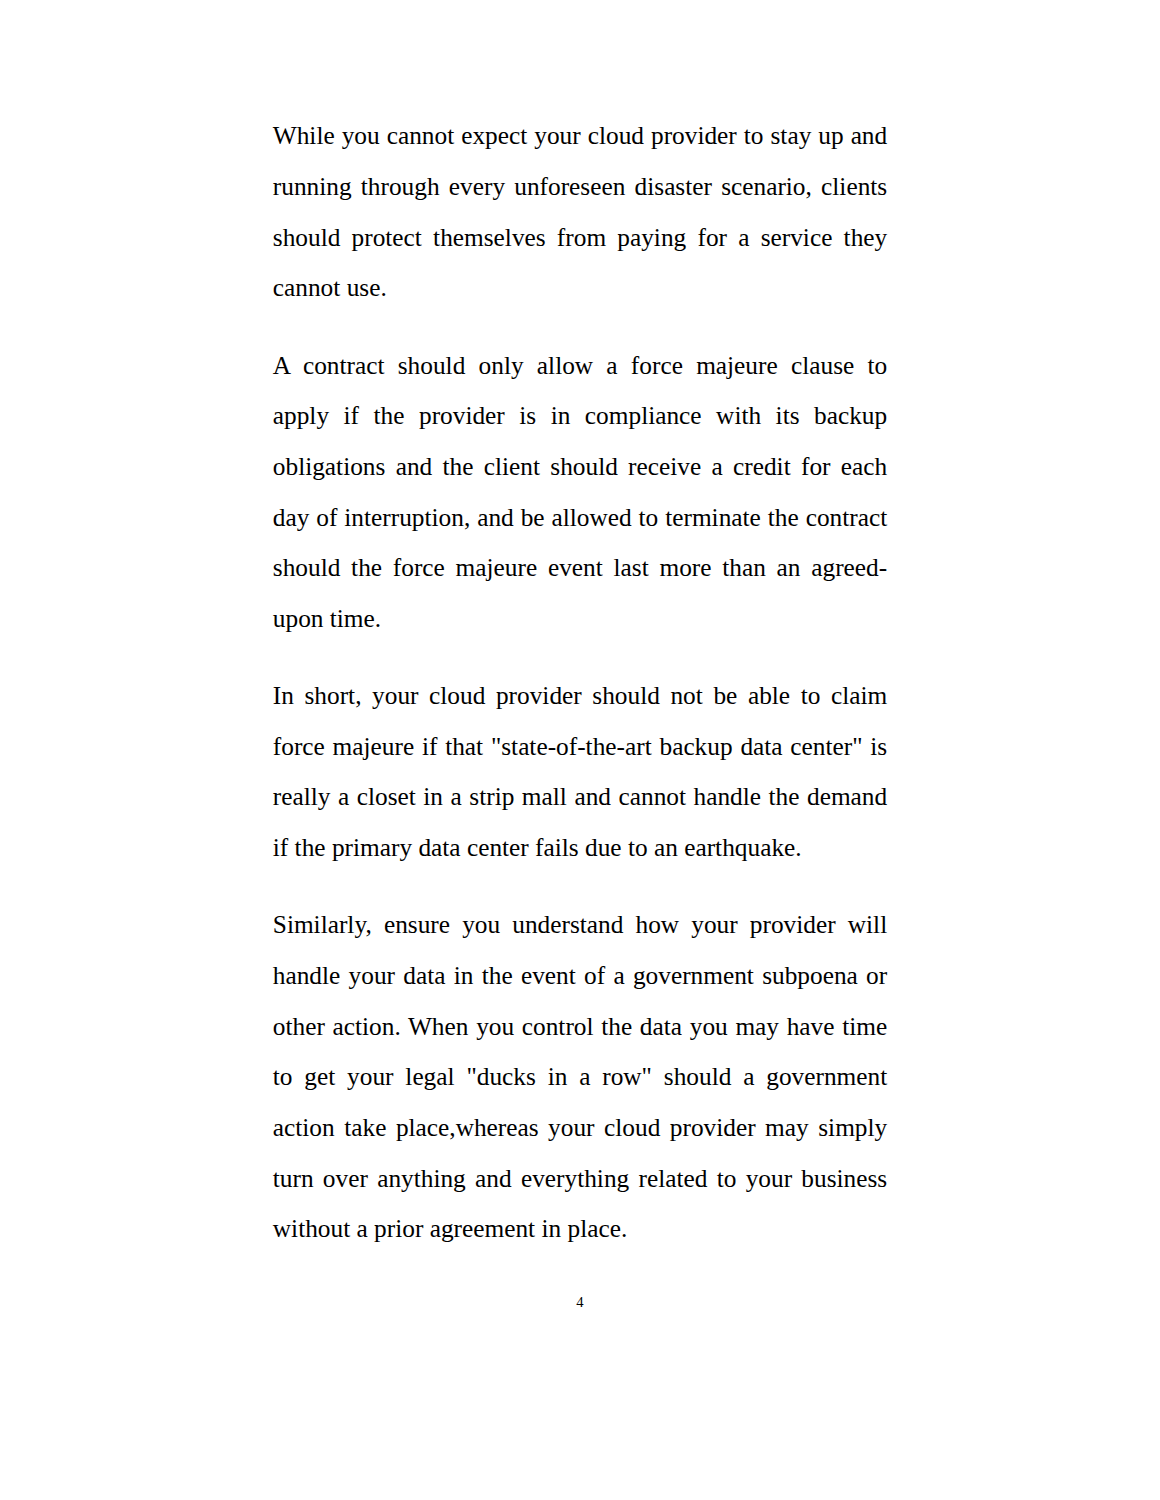While you cannot expect your cloud provider to stay up and running through every unforeseen disaster scenario, clients should protect themselves from paying for a service they cannot use.
A contract should only allow a force majeure clause to apply if the provider is in compliance with its backup obligations and the client should receive a credit for each day of interruption, and be allowed to terminate the contract should the force majeure event last more than an agreed-upon time.
In short, your cloud provider should not be able to claim force majeure if that "state-of-the-art backup data center" is really a closet in a strip mall and cannot handle the demand if the primary data center fails due to an earthquake.
Similarly, ensure you understand how your provider will handle your data in the event of a government subpoena or other action. When you control the data you may have time to get your legal "ducks in a row" should a government action take place,whereas your cloud provider may simply turn over anything and everything related to your business without a prior agreement in place.
4